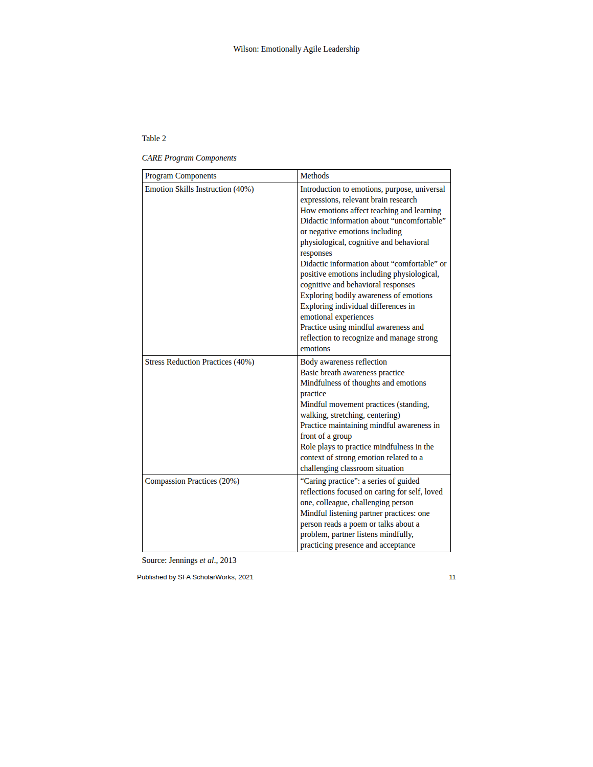Wilson: Emotionally Agile Leadership
Table 2
CARE Program Components
| Program Components | Methods |
| --- | --- |
| Emotion Skills Instruction (40%) | Introduction to emotions, purpose, universal expressions, relevant brain research How emotions affect teaching and learning Didactic information about “uncomfortable” or negative emotions including physiological, cognitive and behavioral responses Didactic information about “comfortable” or positive emotions including physiological, cognitive and behavioral responses Exploring bodily awareness of emotions Exploring individual differences in emotional experiences Practice using mindful awareness and reflection to recognize and manage strong emotions |
| Stress Reduction Practices (40%) | Body awareness reflection Basic breath awareness practice Mindfulness of thoughts and emotions practice Mindful movement practices (standing, walking, stretching, centering) Practice maintaining mindful awareness in front of a group Role plays to practice mindfulness in the context of strong emotion related to a challenging classroom situation |
| Compassion Practices (20%) | “Caring practice”: a series of guided reflections focused on caring for self, loved one, colleague, challenging person Mindful listening partner practices: one person reads a poem or talks about a problem, partner listens mindfully, practicing presence and acceptance |
Source: Jennings et al., 2013
Published by SFA ScholarWorks, 2021 11